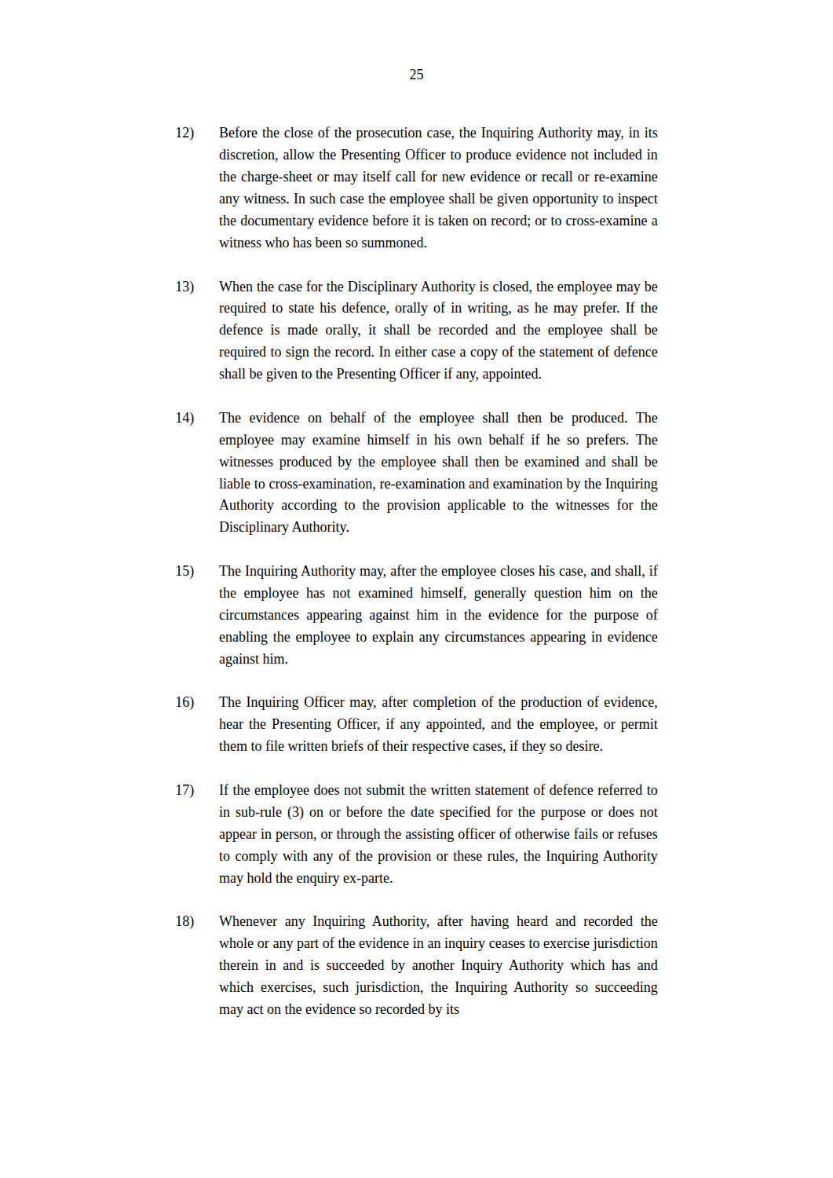25
12) Before the close of the prosecution case, the Inquiring Authority may, in its discretion, allow the Presenting Officer to produce evidence not included in the charge-sheet or may itself call for new evidence or recall or re-examine any witness. In such case the employee shall be given opportunity to inspect the documentary evidence before it is taken on record; or to cross-examine a witness who has been so summoned.
13) When the case for the Disciplinary Authority is closed, the employee may be required to state his defence, orally of in writing, as he may prefer. If the defence is made orally, it shall be recorded and the employee shall be required to sign the record. In either case a copy of the statement of defence shall be given to the Presenting Officer if any, appointed.
14) The evidence on behalf of the employee shall then be produced. The employee may examine himself in his own behalf if he so prefers. The witnesses produced by the employee shall then be examined and shall be liable to cross-examination, re-examination and examination by the Inquiring Authority according to the provision applicable to the witnesses for the Disciplinary Authority.
15) The Inquiring Authority may, after the employee closes his case, and shall, if the employee has not examined himself, generally question him on the circumstances appearing against him in the evidence for the purpose of enabling the employee to explain any circumstances appearing in evidence against him.
16) The Inquiring Officer may, after completion of the production of evidence, hear the Presenting Officer, if any appointed, and the employee, or permit them to file written briefs of their respective cases, if they so desire.
17) If the employee does not submit the written statement of defence referred to in sub-rule (3) on or before the date specified for the purpose or does not appear in person, or through the assisting officer of otherwise fails or refuses to comply with any of the provision or these rules, the Inquiring Authority may hold the enquiry ex-parte.
18) Whenever any Inquiring Authority, after having heard and recorded the whole or any part of the evidence in an inquiry ceases to exercise jurisdiction therein in and is succeeded by another Inquiry Authority which has and which exercises, such jurisdiction, the Inquiring Authority so succeeding may act on the evidence so recorded by its